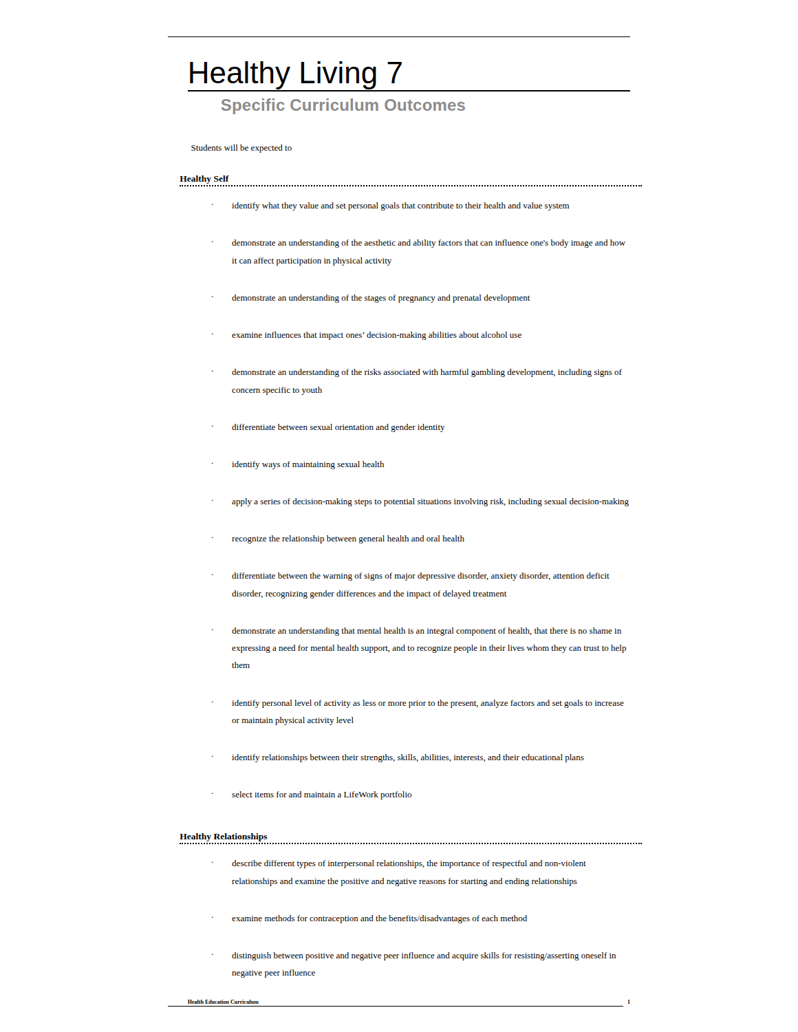Healthy Living 7
Specific Curriculum Outcomes
Students will be expected to
Healthy Self
identify what they value and set personal goals that contribute to their health and value system
demonstrate an understanding of the aesthetic and ability factors that can influence one's body image and how it can affect participation in physical activity
demonstrate an understanding of the stages of pregnancy and prenatal development
examine influences that impact ones’ decision-making abilities about alcohol use
demonstrate an understanding of the risks associated with harmful gambling development, including signs of concern specific to youth
differentiate between sexual orientation and gender identity
identify ways of maintaining sexual health
apply a series of decision-making steps to potential situations involving risk, including sexual decision-making
recognize the relationship between general health and oral health
differentiate between the warning of signs of major depressive disorder, anxiety disorder, attention deficit disorder, recognizing gender differences and the impact of delayed treatment
demonstrate an understanding that mental health is an integral component of health, that there is no shame in expressing a need for mental health support, and to recognize people in their lives whom they can trust to help them
identify personal level of activity as less or more prior to the present, analyze factors and set goals to increase or maintain physical activity level
identify relationships between their strengths, skills, abilities, interests, and their educational plans
select items for and maintain a LifeWork portfolio
Healthy Relationships
describe different types of interpersonal relationships, the importance of respectful and non-violent relationships and examine the positive and negative reasons for starting and ending relationships
examine methods for contraception and the benefits/disadvantages of each method
distinguish between positive and negative peer influence and acquire skills for resisting/asserting oneself in negative peer influence
Health Education Curriculum
1